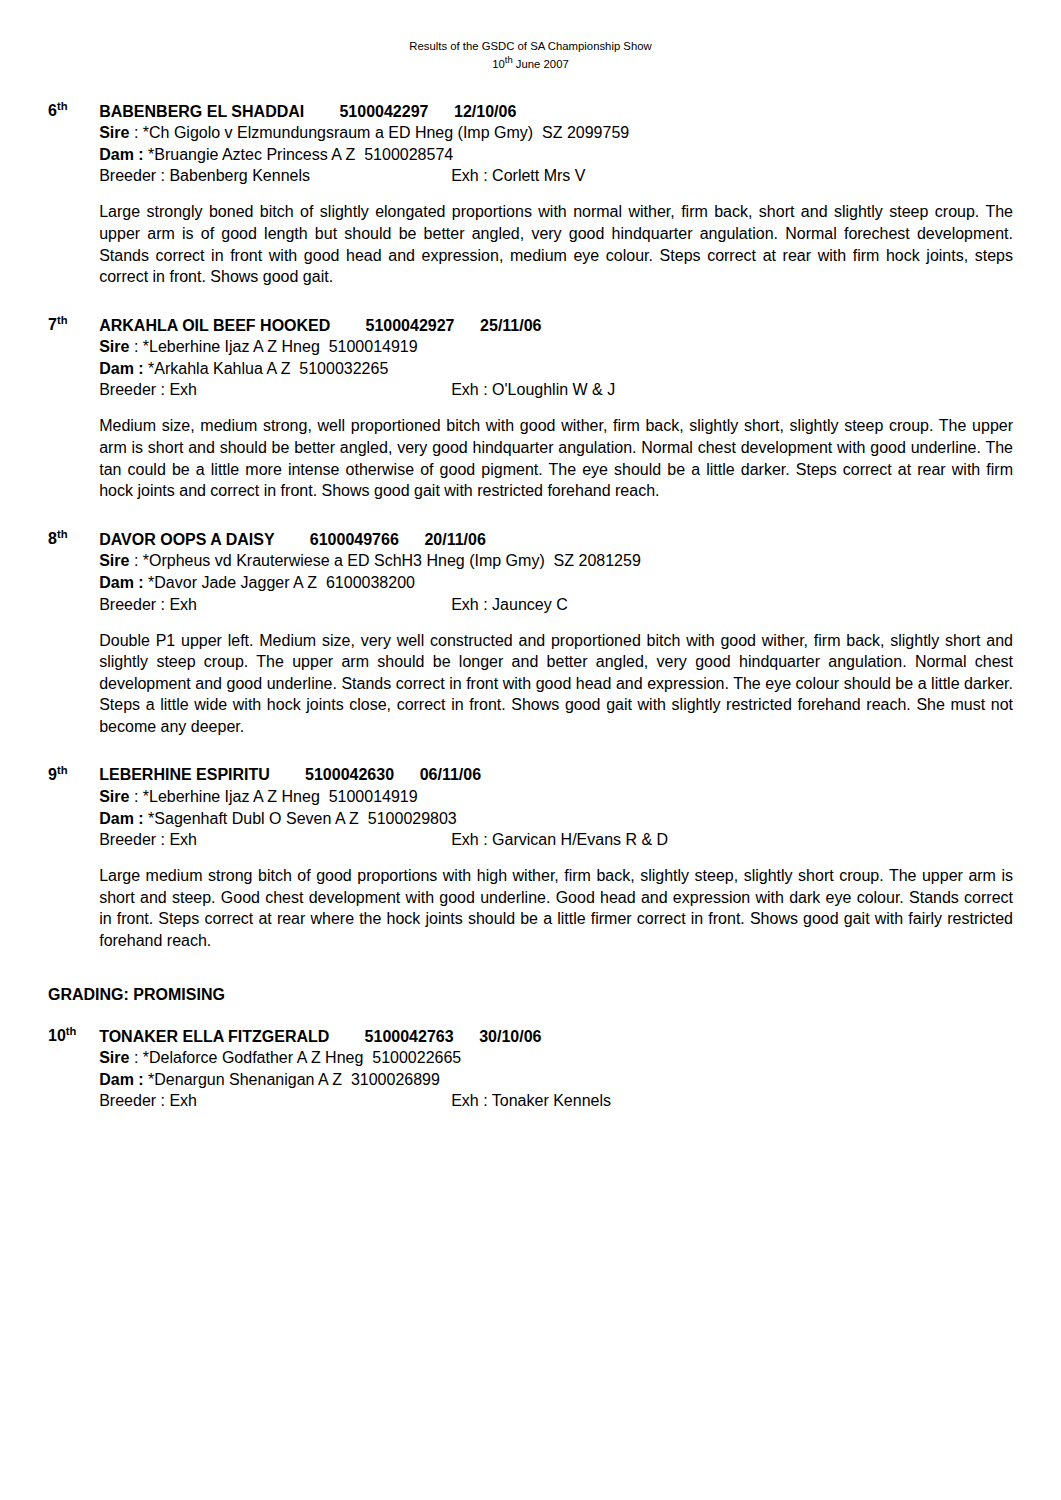Results of the GSDC of SA Championship Show
10th June 2007
6th
BABENBERG EL SHADDAI 510004229712/10/06
Sire : *Ch Gigolo v Elzmundungsraum a ED Hneg (Imp Gmy) SZ 2099759
Dam : *Bruangie Aztec Princess A Z 5100028574
Breeder : Babenberg Kennels
Exh : Corlett Mrs V
Large strongly boned bitch of slightly elongated proportions with normal wither, firm back, short and slightly steep croup. The upper arm is of good length but should be better angled, very good hindquarter angulation. Normal forechest development. Stands correct in front with good head and expression, medium eye colour. Steps correct at rear with firm hock joints, steps correct in front. Shows good gait.
7th
ARKAHLA OIL BEEF HOOKED 510004292725/11/06
Sire : *Leberhine Ijaz A Z Hneg 5100014919
Dam : *Arkahla Kahlua A Z 5100032265
Breeder : Exh
Exh : O'Loughlin W & J
Medium size, medium strong, well proportioned bitch with good wither, firm back, slightly short, slightly steep croup. The upper arm is short and should be better angled, very good hindquarter angulation. Normal chest development with good underline. The tan could be a little more intense otherwise of good pigment. The eye should be a little darker. Steps correct at rear with firm hock joints and correct in front. Shows good gait with restricted forehand reach.
8th
DAVOR OOPS A DAISY 610004976620/11/06
Sire : *Orpheus vd Krauterwiese a ED SchH3 Hneg (Imp Gmy) SZ 2081259
Dam : *Davor Jade Jagger A Z 6100038200
Breeder : Exh
Exh : Jauncey C
Double P1 upper left. Medium size, very well constructed and proportioned bitch with good wither, firm back, slightly short and slightly steep croup. The upper arm should be longer and better angled, very good hindquarter angulation. Normal chest development and good underline. Stands correct in front with good head and expression. The eye colour should be a little darker. Steps a little wide with hock joints close, correct in front. Shows good gait with slightly restricted forehand reach. She must not become any deeper.
9th
LEBERHINE ESPIRITU 510004263006/11/06
Sire : *Leberhine Ijaz A Z Hneg 5100014919
Dam : *Sagenhaft Dubl O Seven A Z 5100029803
Breeder : Exh
Exh : Garvican H/Evans R & D
Large medium strong bitch of good proportions with high wither, firm back, slightly steep, slightly short croup. The upper arm is short and steep. Good chest development with good underline. Good head and expression with dark eye colour. Stands correct in front. Steps correct at rear where the hock joints should be a little firmer correct in front. Shows good gait with fairly restricted forehand reach.
GRADING: PROMISING
10th
TONAKER ELLA FITZGERALD 510004276330/10/06
Sire : *Delaforce Godfather A Z Hneg 5100022665
Dam : *Denargun Shenanigan A Z 3100026899
Breeder : Exh
Exh : Tonaker Kennels